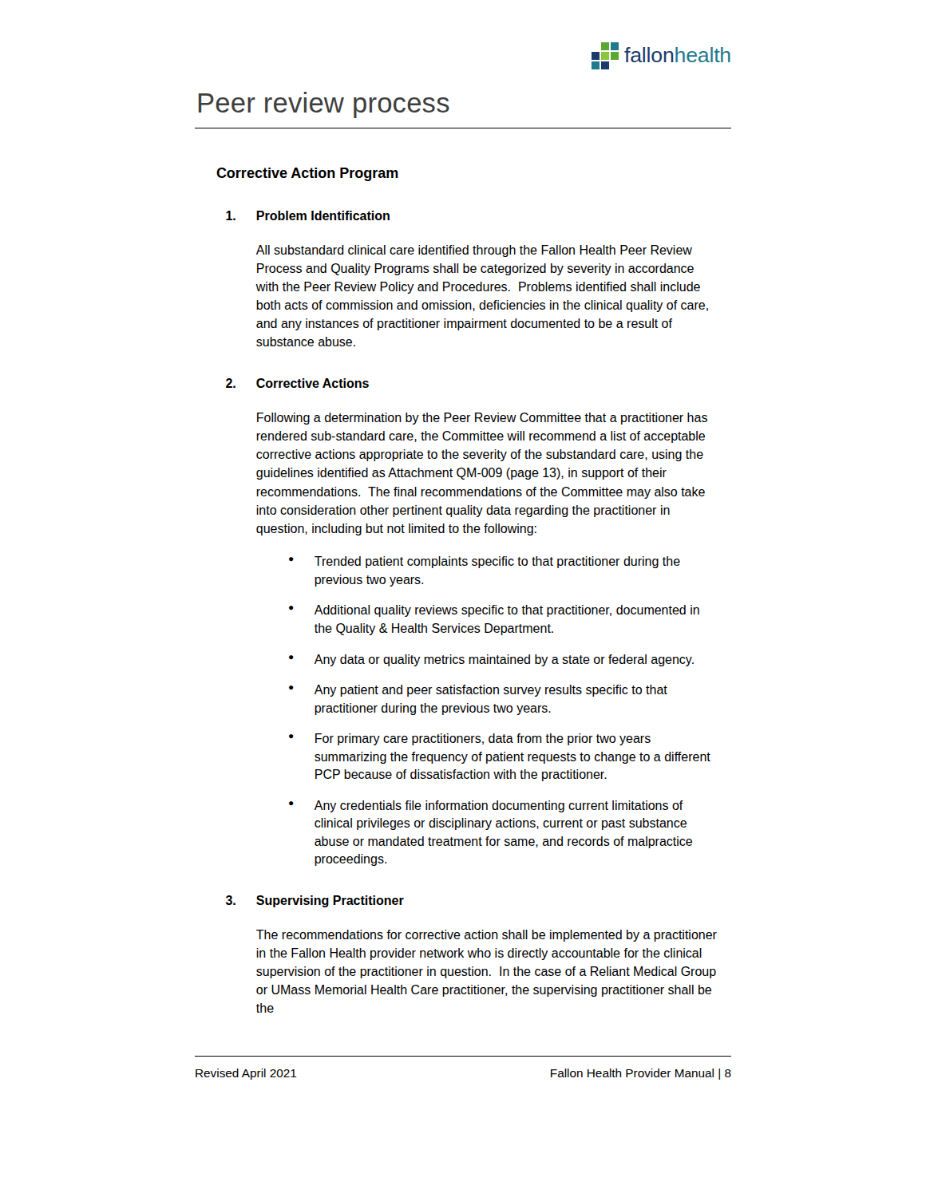fallon health
Peer review process
Corrective Action Program
Problem Identification
All substandard clinical care identified through the Fallon Health Peer Review Process and Quality Programs shall be categorized by severity in accordance with the Peer Review Policy and Procedures. Problems identified shall include both acts of commission and omission, deficiencies in the clinical quality of care, and any instances of practitioner impairment documented to be a result of substance abuse.
Corrective Actions
Following a determination by the Peer Review Committee that a practitioner has rendered sub-standard care, the Committee will recommend a list of acceptable corrective actions appropriate to the severity of the substandard care, using the guidelines identified as Attachment QM-009 (page 13), in support of their recommendations. The final recommendations of the Committee may also take into consideration other pertinent quality data regarding the practitioner in question, including but not limited to the following:
Trended patient complaints specific to that practitioner during the previous two years.
Additional quality reviews specific to that practitioner, documented in the Quality & Health Services Department.
Any data or quality metrics maintained by a state or federal agency.
Any patient and peer satisfaction survey results specific to that practitioner during the previous two years.
For primary care practitioners, data from the prior two years summarizing the frequency of patient requests to change to a different PCP because of dissatisfaction with the practitioner.
Any credentials file information documenting current limitations of clinical privileges or disciplinary actions, current or past substance abuse or mandated treatment for same, and records of malpractice proceedings.
Supervising Practitioner
The recommendations for corrective action shall be implemented by a practitioner in the Fallon Health provider network who is directly accountable for the clinical supervision of the practitioner in question. In the case of a Reliant Medical Group or UMass Memorial Health Care practitioner, the supervising practitioner shall be the
Revised April 2021
Fallon Health Provider Manual | 8